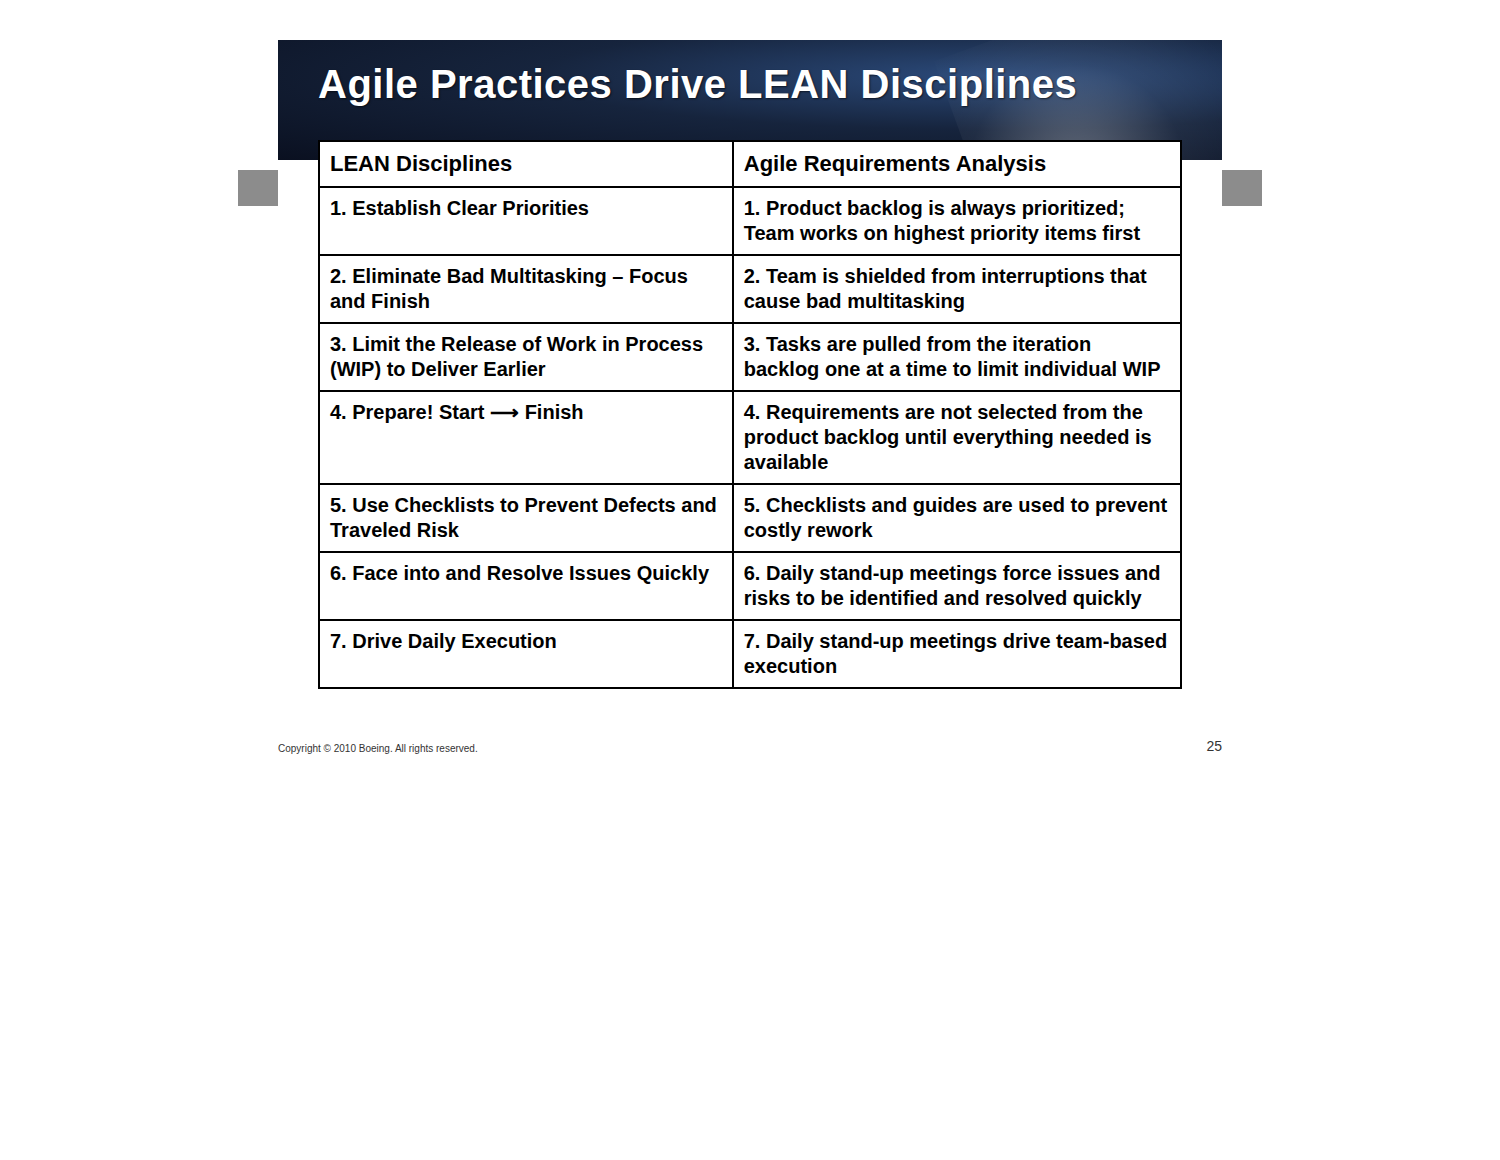Agile Practices Drive LEAN Disciplines
| LEAN Disciplines | Agile Requirements Analysis |
| --- | --- |
| 1. Establish Clear Priorities | 1. Product backlog is always prioritized; Team works on highest priority items first |
| 2. Eliminate Bad Multitasking – Focus and Finish | 2. Team is shielded from interruptions that cause bad multitasking |
| 3. Limit the Release of Work in Process (WIP) to Deliver Earlier | 3. Tasks are pulled from the iteration backlog one at a time to limit individual WIP |
| 4. Prepare! Start ⟶ Finish | 4. Requirements are not selected from the product backlog until everything needed is available |
| 5. Use Checklists to Prevent Defects and Traveled Risk | 5. Checklists and guides are used to prevent costly rework |
| 6. Face into and Resolve Issues Quickly | 6. Daily stand-up meetings force issues and risks to be identified and resolved quickly |
| 7. Drive Daily Execution | 7. Daily stand-up meetings drive team-based execution |
Copyright © 2010 Boeing. All rights reserved.
25